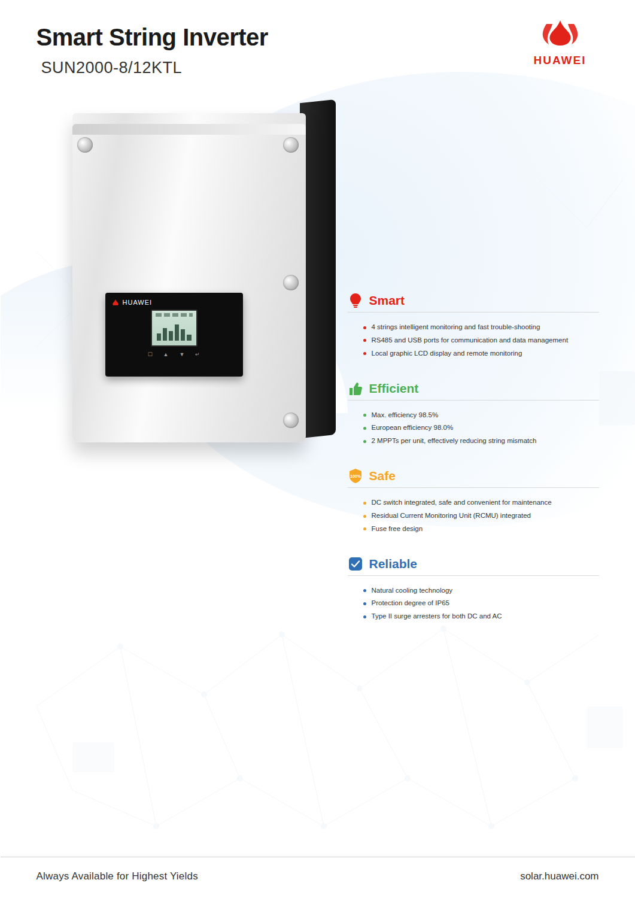HUAWEI
Smart String Inverter
SUN2000-8/12KTL
HUAWEI
☐▲▼↵
Smart
4 strings intelligent monitoring and fast trouble-shooting
RS485 and USB ports for communication and data management
Local graphic LCD display and remote monitoring
Efficient
Max. efficiency 98.5%
European efficiency 98.0%
2 MPPTs per unit, effectively reducing string mismatch
100%
Safe
DC switch integrated, safe and convenient for maintenance
Residual Current Monitoring Unit (RCMU) integrated
Fuse free design
Reliable
Natural cooling technology
Protection degree of IP65
Type II surge arresters for both DC and AC
Always Available for Highest Yields solar.huawei.com